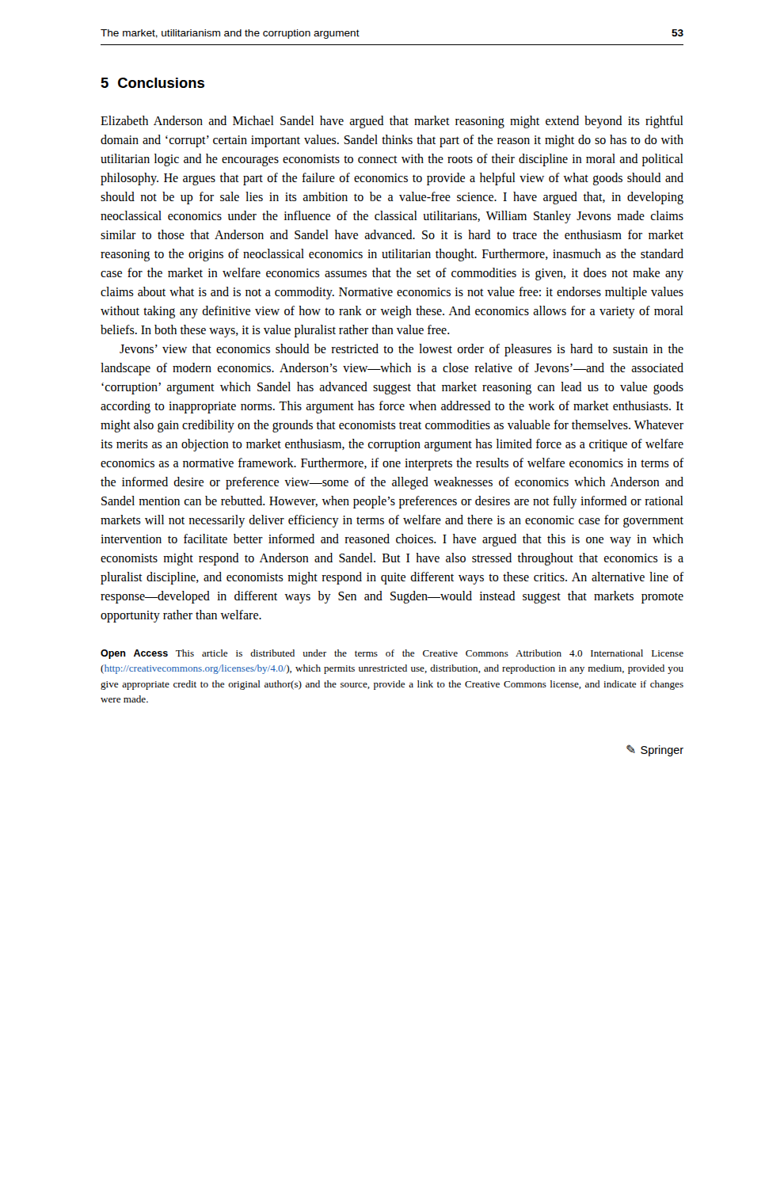The market, utilitarianism and the corruption argument 53
5 Conclusions
Elizabeth Anderson and Michael Sandel have argued that market reasoning might extend beyond its rightful domain and ‘corrupt’ certain important values. Sandel thinks that part of the reason it might do so has to do with utilitarian logic and he encourages economists to connect with the roots of their discipline in moral and political philosophy. He argues that part of the failure of economics to provide a helpful view of what goods should and should not be up for sale lies in its ambition to be a value-free science. I have argued that, in developing neoclassical economics under the influence of the classical utilitarians, William Stanley Jevons made claims similar to those that Anderson and Sandel have advanced. So it is hard to trace the enthusiasm for market reasoning to the origins of neoclassical economics in utilitarian thought. Furthermore, inasmuch as the standard case for the market in welfare economics assumes that the set of commodities is given, it does not make any claims about what is and is not a commodity. Normative economics is not value free: it endorses multiple values without taking any definitive view of how to rank or weigh these. And economics allows for a variety of moral beliefs. In both these ways, it is value pluralist rather than value free.
Jevons’ view that economics should be restricted to the lowest order of pleasures is hard to sustain in the landscape of modern economics. Anderson’s view—which is a close relative of Jevons’—and the associated ‘corruption’ argument which Sandel has advanced suggest that market reasoning can lead us to value goods according to inappropriate norms. This argument has force when addressed to the work of market enthusiasts. It might also gain credibility on the grounds that economists treat commodities as valuable for themselves. Whatever its merits as an objection to market enthusiasm, the corruption argument has limited force as a critique of welfare economics as a normative framework. Furthermore, if one interprets the results of welfare economics in terms of the informed desire or preference view—some of the alleged weaknesses of economics which Anderson and Sandel mention can be rebutted. However, when people’s preferences or desires are not fully informed or rational markets will not necessarily deliver efficiency in terms of welfare and there is an economic case for government intervention to facilitate better informed and reasoned choices. I have argued that this is one way in which economists might respond to Anderson and Sandel. But I have also stressed throughout that economics is a pluralist discipline, and economists might respond in quite different ways to these critics. An alternative line of response—developed in different ways by Sen and Sugden—would instead suggest that markets promote opportunity rather than welfare.
Open Access This article is distributed under the terms of the Creative Commons Attribution 4.0 International License (http://creativecommons.org/licenses/by/4.0/), which permits unrestricted use, distribution, and reproduction in any medium, provided you give appropriate credit to the original author(s) and the source, provide a link to the Creative Commons license, and indicate if changes were made.
✎Springer